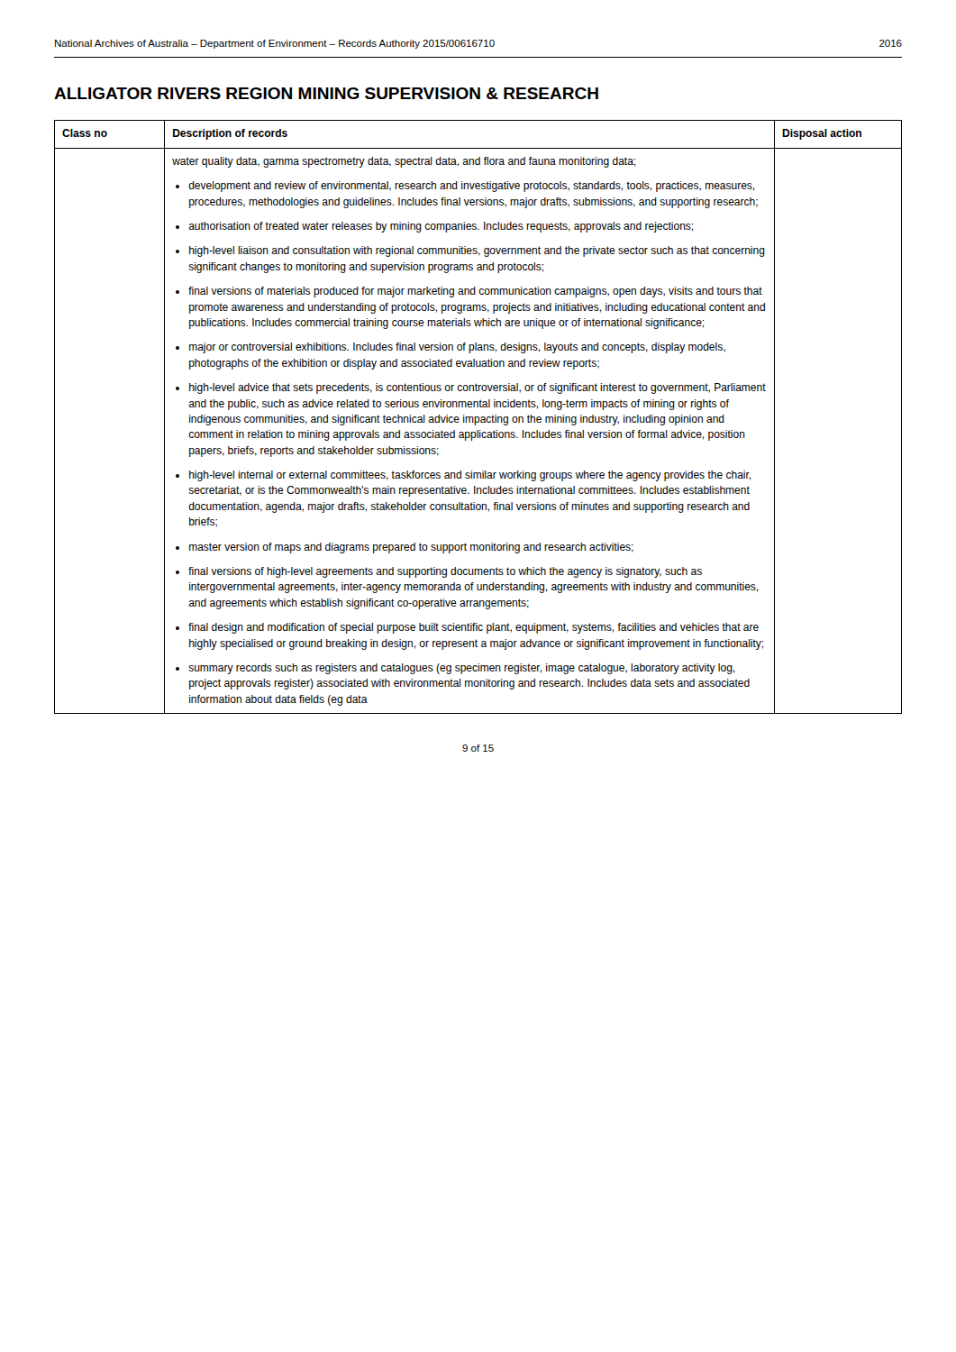National Archives of Australia – Department of Environment – Records Authority 2015/00616710
2016
ALLIGATOR RIVERS REGION MINING SUPERVISION & RESEARCH
| Class no | Description of records | Disposal action |
| --- | --- | --- |
| | water quality data, gamma spectrometry data, spectral data, and flora and fauna monitoring data; development and review of environmental, research and investigative protocols, standards, tools, practices, measures, procedures, methodologies and guidelines. Includes final versions, major drafts, submissions, and supporting research; authorisation of treated water releases by mining companies. Includes requests, approvals and rejections; high-level liaison and consultation with regional communities, government and the private sector such as that concerning significant changes to monitoring and supervision programs and protocols; final versions of materials produced for major marketing and communication campaigns, open days, visits and tours that promote awareness and understanding of protocols, programs, projects and initiatives, including educational content and publications. Includes commercial training course materials which are unique or of international significance; major or controversial exhibitions. Includes final version of plans, designs, layouts and concepts, display models, photographs of the exhibition or display and associated evaluation and review reports; high-level advice that sets precedents, is contentious or controversial, or of significant interest to government, Parliament and the public, such as advice related to serious environmental incidents, long-term impacts of mining or rights of indigenous communities, and significant technical advice impacting on the mining industry, including opinion and comment in relation to mining approvals and associated applications. Includes final version of formal advice, position papers, briefs, reports and stakeholder submissions; high-level internal or external committees, taskforces and similar working groups where the agency provides the chair, secretariat, or is the Commonwealth's main representative. Includes international committees. Includes establishment documentation, agenda, major drafts, stakeholder consultation, final versions of minutes and supporting research and briefs; master version of maps and diagrams prepared to support monitoring and research activities; final versions of high-level agreements and supporting documents to which the agency is signatory, such as intergovernmental agreements, inter-agency memoranda of understanding, agreements with industry and communities, and agreements which establish significant co-operative arrangements; final design and modification of special purpose built scientific plant, equipment, systems, facilities and vehicles that are highly specialised or ground breaking in design, or represent a major advance or significant improvement in functionality; summary records such as registers and catalogues (eg specimen register, image catalogue, laboratory activity log, project approvals register) associated with environmental monitoring and research. Includes data sets and associated information about data fields (eg data | |
9 of 15